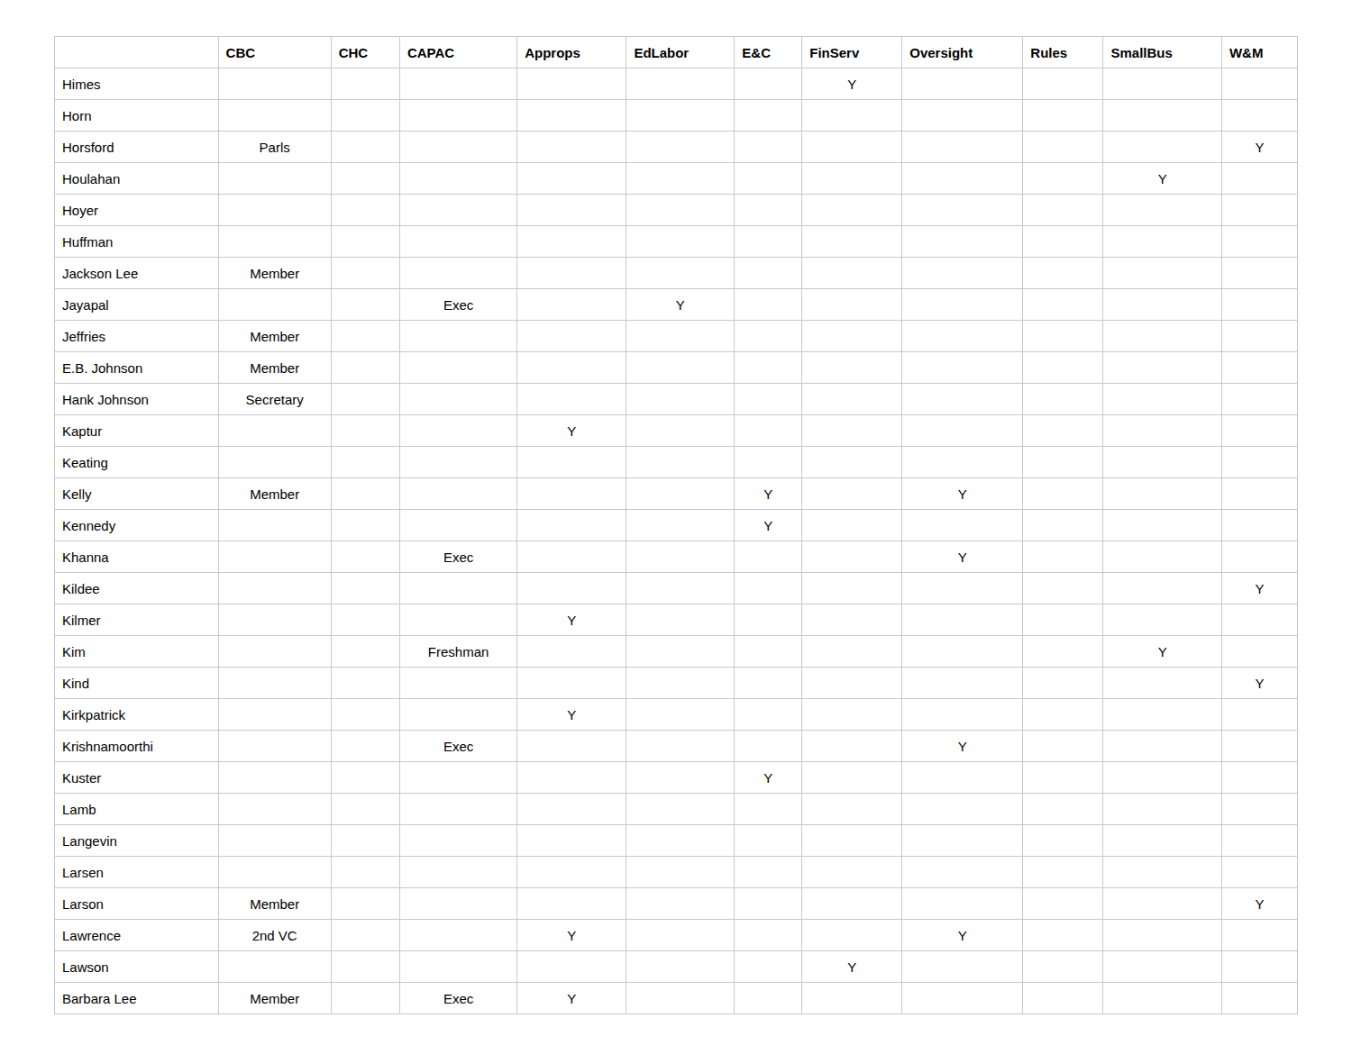| | CBC | CHC | CAPAC | Approps | EdLabor | E&C | FinServ | Oversight | Rules | SmallBus | W&M |
| --- | --- | --- | --- | --- | --- | --- | --- | --- | --- | --- | --- |
| Himes | | | | | | | Y | | | | |
| Horn | | | | | | | | | | | |
| Horsford | Parls | | | | | | | | | | Y |
| Houlahan | | | | | | | | | | Y | |
| Hoyer | | | | | | | | | | | |
| Huffman | | | | | | | | | | | |
| Jackson Lee | Member | | | | | | | | | | |
| Jayapal | | | Exec | | Y | | | | | | |
| Jeffries | Member | | | | | | | | | | |
| E.B. Johnson | Member | | | | | | | | | | |
| Hank Johnson | Secretary | | | | | | | | | | |
| Kaptur | | | | Y | | | | | | | |
| Keating | | | | | | | | | | | |
| Kelly | Member | | | | | Y | | Y | | | |
| Kennedy | | | | | | Y | | | | | |
| Khanna | | | Exec | | | | | Y | | | |
| Kildee | | | | | | | | | | | Y |
| Kilmer | | | | Y | | | | | | | |
| Kim | | | Freshman | | | | | | | Y | |
| Kind | | | | | | | | | | | Y |
| Kirkpatrick | | | | Y | | | | | | | |
| Krishnamoorthi | | | Exec | | | | | Y | | | |
| Kuster | | | | | | Y | | | | | |
| Lamb | | | | | | | | | | | |
| Langevin | | | | | | | | | | | |
| Larsen | | | | | | | | | | | |
| Larson | Member | | | | | | | | | | Y |
| Lawrence | 2nd VC | | | Y | | | | Y | | | |
| Lawson | | | | | | | Y | | | | |
| Barbara Lee | Member | | Exec | Y | | | | | | | |